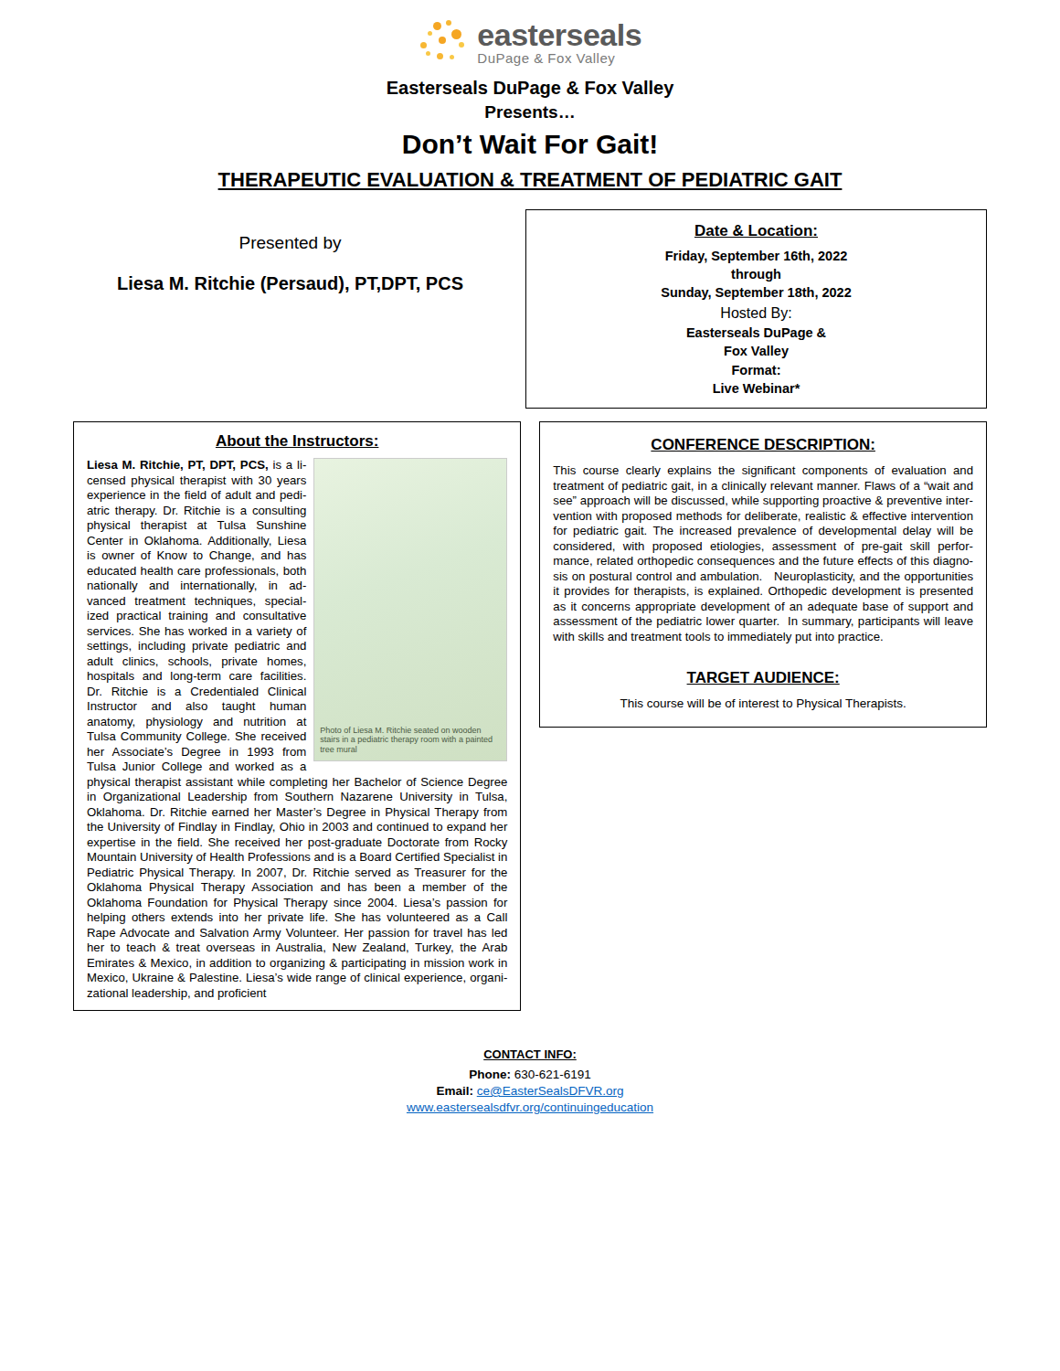easterseals
DuPage & Fox Valley
Easterseals DuPage & Fox Valley
Presents…
Don’t Wait For Gait!
THERAPEUTIC EVALUATION & TREATMENT OF PEDIATRIC GAIT
Presented by
Liesa M. Ritchie (Persaud), PT,DPT, PCS
Date & Location:
Friday, September 16th, 2022
through
Sunday, September 18th, 2022
Hosted By:
Easterseals DuPage &
Fox Valley
Format:
Live Webinar*
About the Instructors:
Liesa M. Ritchie, PT, DPT, PCS, is a licensed physical therapist with 30 years experience in the field of adult and pediatric therapy. Dr. Ritchie is a consulting physical therapist at Tulsa Sunshine Center in Oklahoma. Additionally, Liesa is owner of Know to Change, and has educated health care professionals, both nationally and internationally, in advanced treatment techniques, specialized practical training and consultative services. She has worked in a variety of settings, including private pediatric and adult clinics, schools, private homes, hospitals and long-term care facilities. Dr. Ritchie is a Credentialed Clinical Instructor and also taught human anatomy, physiology and nutrition at Tulsa Community College. She received her Associate’s Degree in 1993 from Tulsa Junior College and worked as a physical therapist assistant while completing her Bachelor of Science Degree in Organizational Leadership from Southern Nazarene University in Tulsa, Oklahoma. Dr. Ritchie earned her Master’s Degree in Physical Therapy from the University of Findlay in Findlay, Ohio in 2003 and continued to expand her expertise in the field. She received her post-graduate Doctorate from Rocky Mountain University of Health Professions and is a Board Certified Specialist in Pediatric Physical Therapy. In 2007, Dr. Ritchie served as Treasurer for the Oklahoma Physical Therapy Association and has been a member of the Oklahoma Foundation for Physical Therapy since 2004. Liesa’s passion for helping others extends into her private life. She has volunteered as a Call Rape Advocate and Salvation Army Volunteer. Her passion for travel has led her to teach & treat overseas in Australia, New Zealand, Turkey, the Arab Emirates & Mexico, in addition to organizing & participating in mission work in Mexico, Ukraine & Palestine. Liesa’s wide range of clinical experience, organizational leadership, and proficient
CONFERENCE DESCRIPTION:
This course clearly explains the significant components of evaluation and treatment of pediatric gait, in a clinically relevant manner. Flaws of a “wait and see” approach will be discussed, while supporting proactive & preventive intervention with proposed methods for deliberate, realistic & effective intervention for pediatric gait. The increased prevalence of developmental delay will be considered, with proposed etiologies, assessment of pre-gait skill performance, related orthopedic consequences and the future effects of this diagnosis on postural control and ambulation. Neuroplasticity, and the opportunities it provides for therapists, is explained. Orthopedic development is presented as it concerns appropriate development of an adequate base of support and assessment of the pediatric lower quarter. In summary, participants will leave with skills and treatment tools to immediately put into practice.
TARGET AUDIENCE:
This course will be of interest to Physical Therapists.
CONTACT INFO:
Phone: 630-621-6191
Email: ce@EasterSealsDFVR.org
www.eastersealsdfvr.org/continuingeducation